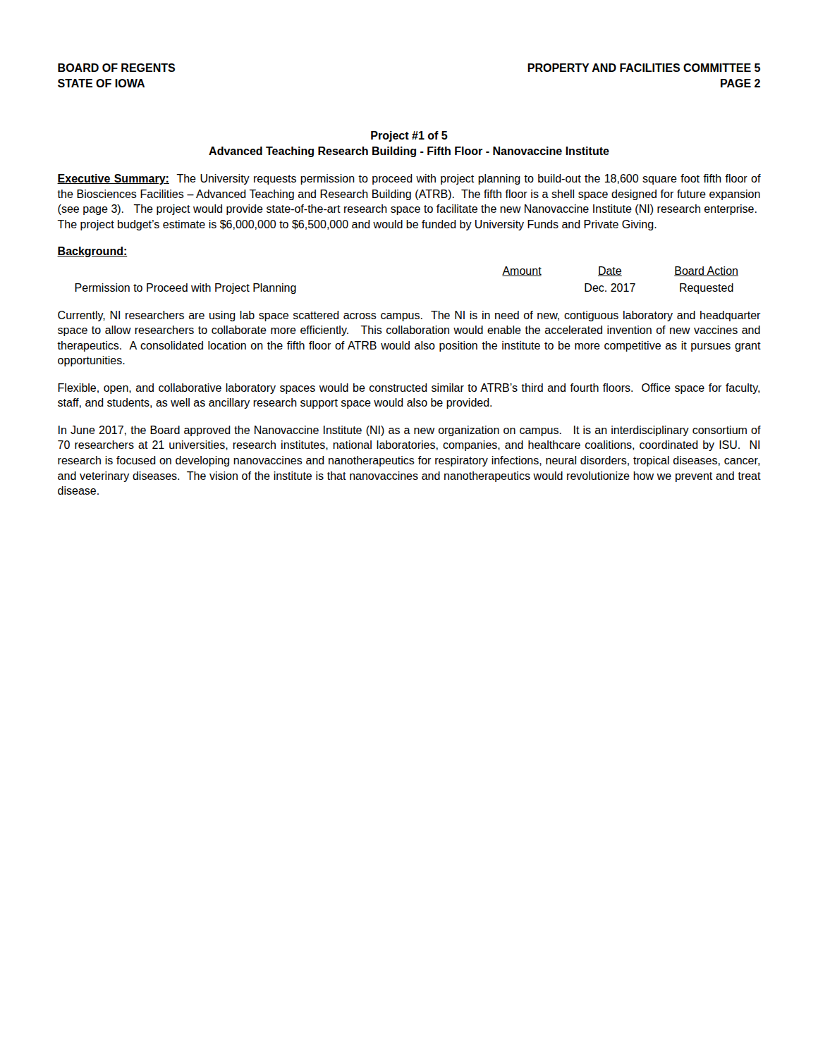BOARD OF REGENTS STATE OF IOWA
PROPERTY AND FACILITIES COMMITTEE 5 PAGE 2
Project #1 of 5
Advanced Teaching Research Building - Fifth Floor - Nanovaccine Institute
Executive Summary: The University requests permission to proceed with project planning to build-out the 18,600 square foot fifth floor of the Biosciences Facilities – Advanced Teaching and Research Building (ATRB). The fifth floor is a shell space designed for future expansion (see page 3). The project would provide state-of-the-art research space to facilitate the new Nanovaccine Institute (NI) research enterprise. The project budget’s estimate is $6,000,000 to $6,500,000 and would be funded by University Funds and Private Giving.
Background:
| | Amount | Date | Board Action |
| Permission to Proceed with Project Planning | | Dec. 2017 | Requested |
Currently, NI researchers are using lab space scattered across campus. The NI is in need of new, contiguous laboratory and headquarter space to allow researchers to collaborate more efficiently. This collaboration would enable the accelerated invention of new vaccines and therapeutics. A consolidated location on the fifth floor of ATRB would also position the institute to be more competitive as it pursues grant opportunities.
Flexible, open, and collaborative laboratory spaces would be constructed similar to ATRB’s third and fourth floors. Office space for faculty, staff, and students, as well as ancillary research support space would also be provided.
In June 2017, the Board approved the Nanovaccine Institute (NI) as a new organization on campus. It is an interdisciplinary consortium of 70 researchers at 21 universities, research institutes, national laboratories, companies, and healthcare coalitions, coordinated by ISU. NI research is focused on developing nanovaccines and nanotherapeutics for respiratory infections, neural disorders, tropical diseases, cancer, and veterinary diseases. The vision of the institute is that nanovaccines and nanotherapeutics would revolutionize how we prevent and treat disease.